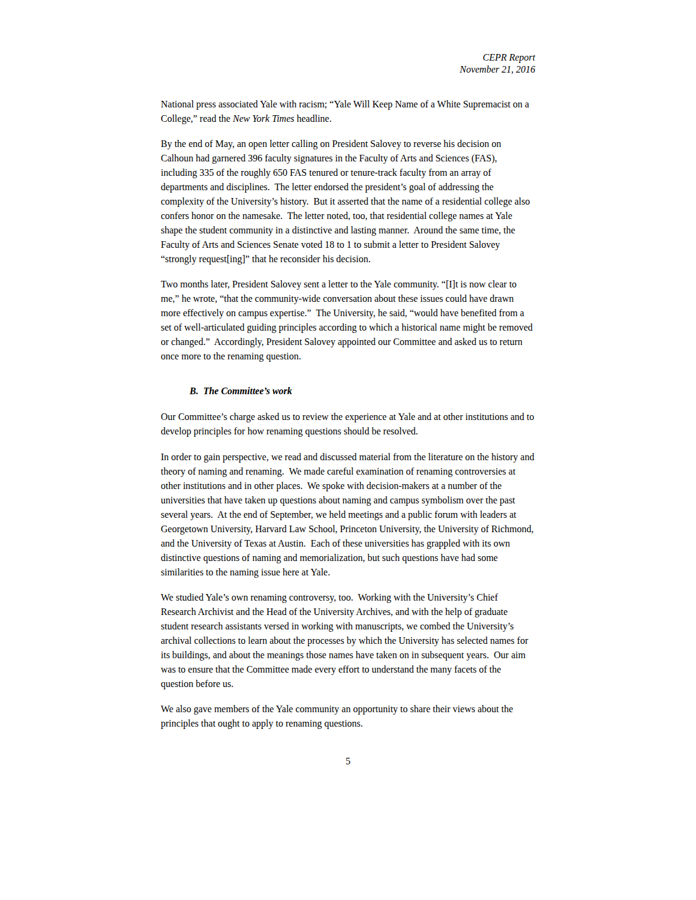CEPR Report November 21, 2016
National press associated Yale with racism; “Yale Will Keep Name of a White Supremacist on a College,” read the New York Times headline.
By the end of May, an open letter calling on President Salovey to reverse his decision on Calhoun had garnered 396 faculty signatures in the Faculty of Arts and Sciences (FAS), including 335 of the roughly 650 FAS tenured or tenure-track faculty from an array of departments and disciplines. The letter endorsed the president’s goal of addressing the complexity of the University’s history. But it asserted that the name of a residential college also confers honor on the namesake. The letter noted, too, that residential college names at Yale shape the student community in a distinctive and lasting manner. Around the same time, the Faculty of Arts and Sciences Senate voted 18 to 1 to submit a letter to President Salovey “strongly request[ing]” that he reconsider his decision.
Two months later, President Salovey sent a letter to the Yale community. “[I]t is now clear to me,” he wrote, “that the community-wide conversation about these issues could have drawn more effectively on campus expertise.” The University, he said, “would have benefited from a set of well-articulated guiding principles according to which a historical name might be removed or changed.” Accordingly, President Salovey appointed our Committee and asked us to return once more to the renaming question.
B. The Committee’s work
Our Committee’s charge asked us to review the experience at Yale and at other institutions and to develop principles for how renaming questions should be resolved.
In order to gain perspective, we read and discussed material from the literature on the history and theory of naming and renaming. We made careful examination of renaming controversies at other institutions and in other places. We spoke with decision-makers at a number of the universities that have taken up questions about naming and campus symbolism over the past several years. At the end of September, we held meetings and a public forum with leaders at Georgetown University, Harvard Law School, Princeton University, the University of Richmond, and the University of Texas at Austin. Each of these universities has grappled with its own distinctive questions of naming and memorialization, but such questions have had some similarities to the naming issue here at Yale.
We studied Yale’s own renaming controversy, too. Working with the University’s Chief Research Archivist and the Head of the University Archives, and with the help of graduate student research assistants versed in working with manuscripts, we combed the University’s archival collections to learn about the processes by which the University has selected names for its buildings, and about the meanings those names have taken on in subsequent years. Our aim was to ensure that the Committee made every effort to understand the many facets of the question before us.
We also gave members of the Yale community an opportunity to share their views about the principles that ought to apply to renaming questions.
5